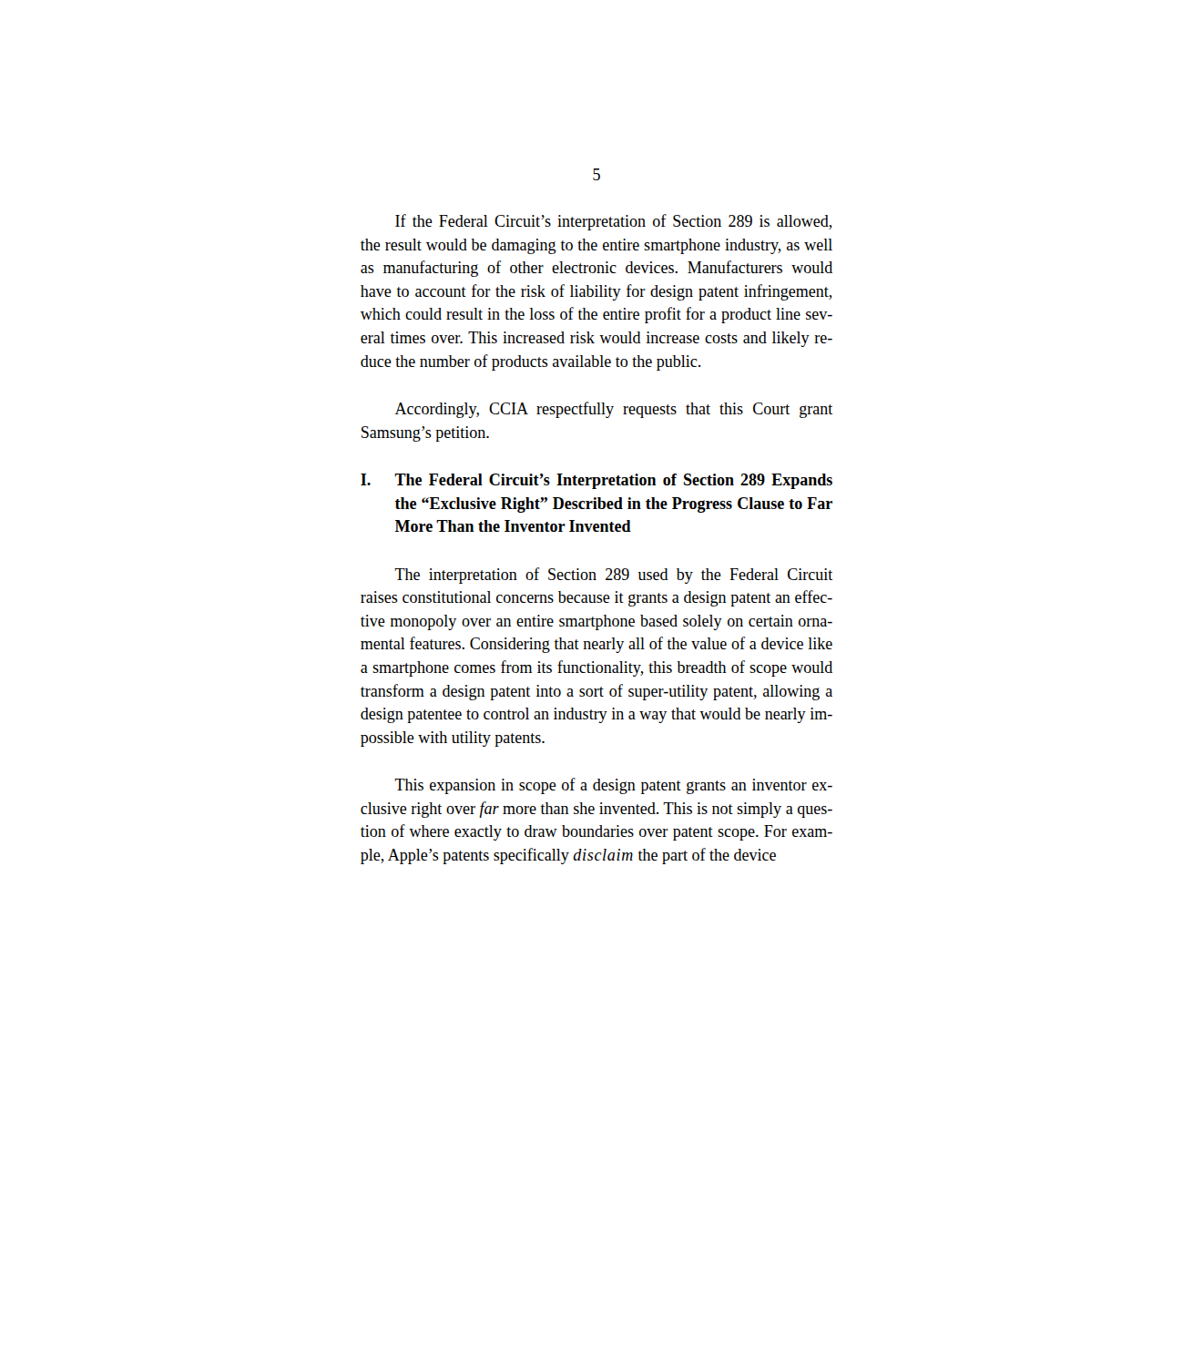5
If the Federal Circuit’s interpretation of Section 289 is allowed, the result would be damaging to the entire smartphone industry, as well as manufacturing of other electronic devices. Manufacturers would have to account for the risk of liability for design patent infringement, which could result in the loss of the entire profit for a product line several times over. This increased risk would increase costs and likely reduce the number of products available to the public.
Accordingly, CCIA respectfully requests that this Court grant Samsung’s petition.
I. The Federal Circuit’s Interpretation of Section 289 Expands the “Exclusive Right” Described in the Progress Clause to Far More Than the Inventor Invented
The interpretation of Section 289 used by the Federal Circuit raises constitutional concerns because it grants a design patent an effective monopoly over an entire smartphone based solely on certain ornamental features. Considering that nearly all of the value of a device like a smartphone comes from its functionality, this breadth of scope would transform a design patent into a sort of super-utility patent, allowing a design patentee to control an industry in a way that would be nearly impossible with utility patents.
This expansion in scope of a design patent grants an inventor exclusive right over far more than she invented. This is not simply a question of where exactly to draw boundaries over patent scope. For example, Apple’s patents specifically disclaim the part of the device